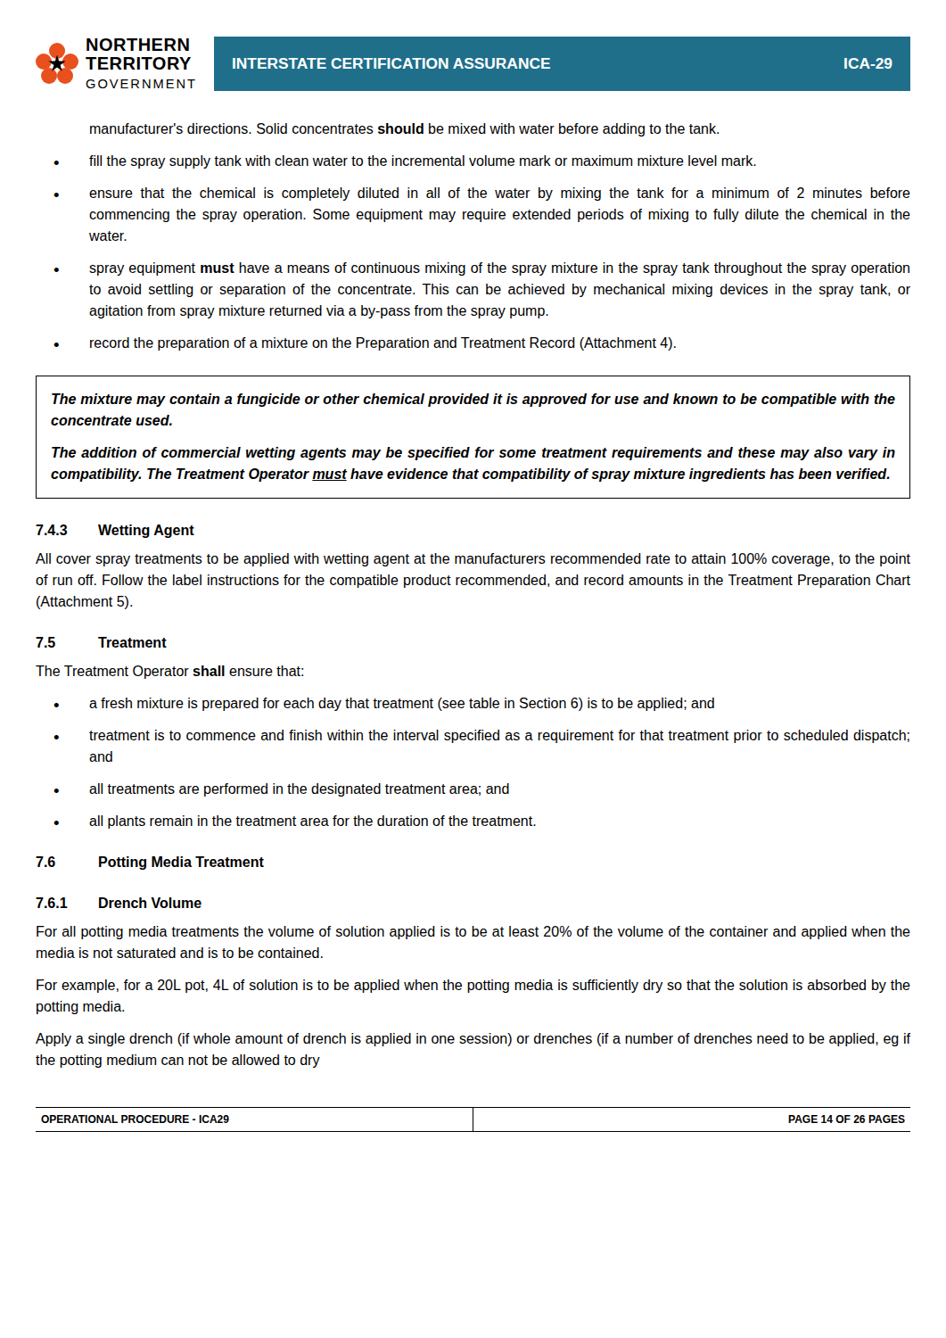NORTHERN
TERRITORY
GOVERNMENT
INTERSTATE CERTIFICATION ASSURANCE ICA-29
manufacturer's directions. Solid concentrates should be mixed with water before adding to the tank.
fill the spray supply tank with clean water to the incremental volume mark or maximum mixture level mark.
ensure that the chemical is completely diluted in all of the water by mixing the tank for a minimum of 2 minutes before commencing the spray operation. Some equipment may require extended periods of mixing to fully dilute the chemical in the water.
spray equipment must have a means of continuous mixing of the spray mixture in the spray tank throughout the spray operation to avoid settling or separation of the concentrate. This can be achieved by mechanical mixing devices in the spray tank, or agitation from spray mixture returned via a by-pass from the spray pump.
record the preparation of a mixture on the Preparation and Treatment Record (Attachment 4).
The mixture may contain a fungicide or other chemical provided it is approved for use and known to be compatible with the concentrate used.
The addition of commercial wetting agents may be specified for some treatment requirements and these may also vary in compatibility. The Treatment Operator must have evidence that compatibility of spray mixture ingredients has been verified.
7.4.3 Wetting Agent
All cover spray treatments to be applied with wetting agent at the manufacturers recommended rate to attain 100% coverage, to the point of run off. Follow the label instructions for the compatible product recommended, and record amounts in the Treatment Preparation Chart (Attachment 5).
7.5 Treatment
The Treatment Operator shall ensure that:
a fresh mixture is prepared for each day that treatment (see table in Section 6) is to be applied; and
treatment is to commence and finish within the interval specified as a requirement for that treatment prior to scheduled dispatch; and
all treatments are performed in the designated treatment area; and
all plants remain in the treatment area for the duration of the treatment.
7.6 Potting Media Treatment
7.6.1 Drench Volume
For all potting media treatments the volume of solution applied is to be at least 20% of the volume of the container and applied when the media is not saturated and is to be contained.
For example, for a 20L pot, 4L of solution is to be applied when the potting media is sufficiently dry so that the solution is absorbed by the potting media.
Apply a single drench (if whole amount of drench is applied in one session) or drenches (if a number of drenches need to be applied, eg if the potting medium can not be allowed to dry
OPERATIONAL PROCEDURE - ICA29
PAGE 14 OF 26 PAGES